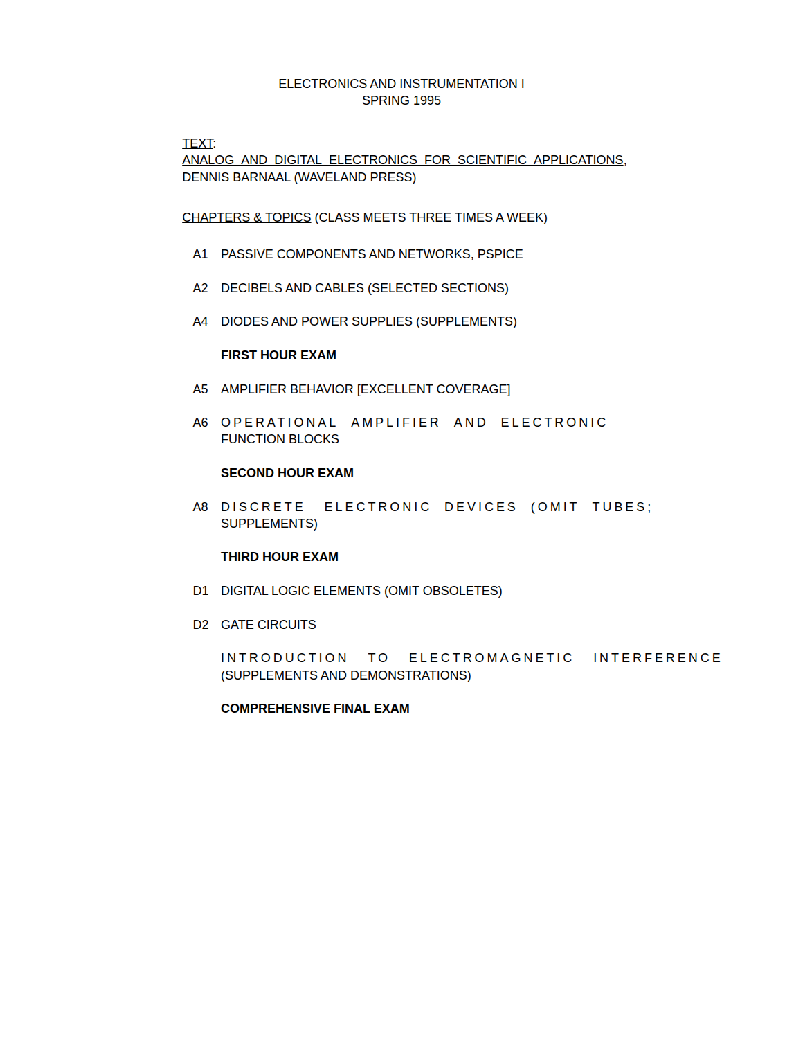ELECTRONICS AND INSTRUMENTATION I SPRING 1995
TEXT: ANALOG AND DIGITAL ELECTRONICS FOR SCIENTIFIC APPLICATIONS,
DENNIS BARNAAL (WAVELAND PRESS)
CHAPTERS & TOPICS (CLASS MEETS THREE TIMES A WEEK)
A1 PASSIVE COMPONENTS AND NETWORKS, PSPICE
A2 DECIBELS AND CABLES (SELECTED SECTIONS)
A4 DIODES AND POWER SUPPLIES (SUPPLEMENTS)
FIRST HOUR EXAM
A5 AMPLIFIER BEHAVIOR [EXCELLENT COVERAGE]
A6 OPERATIONAL AMPLIFIER AND ELECTRONIC
FUNCTION BLOCKS
SECOND HOUR EXAM
A8 DISCRETE ELECTRONIC DEVICES (OMIT TUBES;
SUPPLEMENTS)
THIRD HOUR EXAM
D1 DIGITAL LOGIC ELEMENTS (OMIT OBSOLETES)
D2 GATE CIRCUITS
INTRODUCTION TO ELECTROMAGNETIC INTERFERENCE
(SUPPLEMENTS AND DEMONSTRATIONS)
COMPREHENSIVE FINAL EXAM